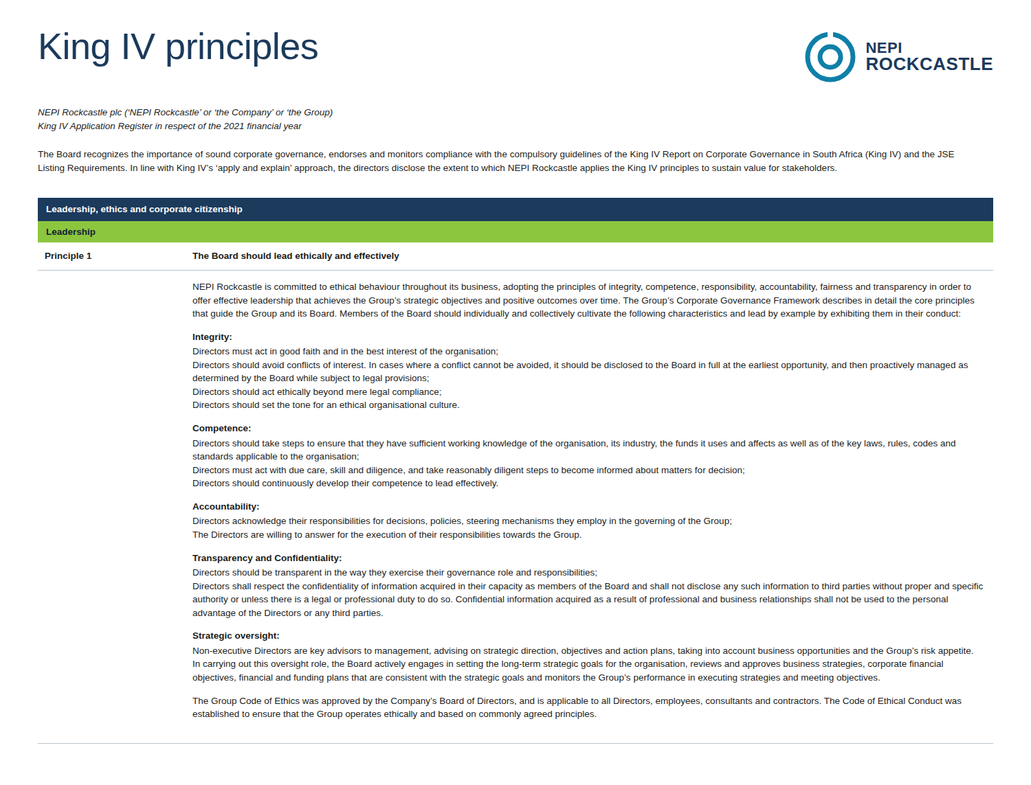King IV principles
NEPI ROCKCASTLE
NEPI Rockcastle plc (‘NEPI Rockcastle’ or ‘the Company’ or ‘the Group)
King IV Application Register in respect of the 2021 financial year
The Board recognizes the importance of sound corporate governance, endorses and monitors compliance with the compulsory guidelines of the King IV Report on Corporate Governance in South Africa (King IV) and the JSE Listing Requirements. In line with King IV’s ‘apply and explain’ approach, the directors disclose the extent to which NEPI Rockcastle applies the King IV principles to sustain value for stakeholders.
| Leadership, ethics and corporate citizenship |
| Leadership |
| Principle 1 | The Board should lead ethically and effectively |
| | NEPI Rockcastle is committed to ethical behaviour throughout its business, adopting the principles of integrity, competence, responsibility, accountability, fairness and transparency in order to offer effective leadership that achieves the Group’s strategic objectives and positive outcomes over time. The Group’s Corporate Governance Framework describes in detail the core principles that guide the Group and its Board. Members of the Board should individually and collectively cultivate the following characteristics and lead by example by exhibiting them in their conduct: Integrity: Directors must act in good faith and in the best interest of the organisation; Directors should avoid conflicts of interest. In cases where a conflict cannot be avoided, it should be disclosed to the Board in full at the earliest opportunity, and then proactively managed as determined by the Board while subject to legal provisions; Directors should act ethically beyond mere legal compliance; Directors should set the tone for an ethical organisational culture. Competence: Directors should take steps to ensure that they have sufficient working knowledge of the organisation, its industry, the funds it uses and affects as well as of the key laws, rules, codes and standards applicable to the organisation; Directors must act with due care, skill and diligence, and take reasonably diligent steps to become informed about matters for decision; Directors should continuously develop their competence to lead effectively. Accountability: Directors acknowledge their responsibilities for decisions, policies, steering mechanisms they employ in the governing of the Group; The Directors are willing to answer for the execution of their responsibilities towards the Group. Transparency and Confidentiality: Directors should be transparent in the way they exercise their governance role and responsibilities; Directors shall respect the confidentiality of information acquired in their capacity as members of the Board and shall not disclose any such information to third parties without proper and specific authority or unless there is a legal or professional duty to do so. Confidential information acquired as a result of professional and business relationships shall not be used to the personal advantage of the Directors or any third parties. Strategic oversight: Non-executive Directors are key advisors to management, advising on strategic direction, objectives and action plans, taking into account business opportunities and the Group’s risk appetite. In carrying out this oversight role, the Board actively engages in setting the long-term strategic goals for the organisation, reviews and approves business strategies, corporate financial objectives, financial and funding plans that are consistent with the strategic goals and monitors the Group’s performance in executing strategies and meeting objectives. The Group Code of Ethics was approved by the Company’s Board of Directors, and is applicable to all Directors, employees, consultants and contractors. The Code of Ethical Conduct was established to ensure that the Group operates ethically and based on commonly agreed principles. |